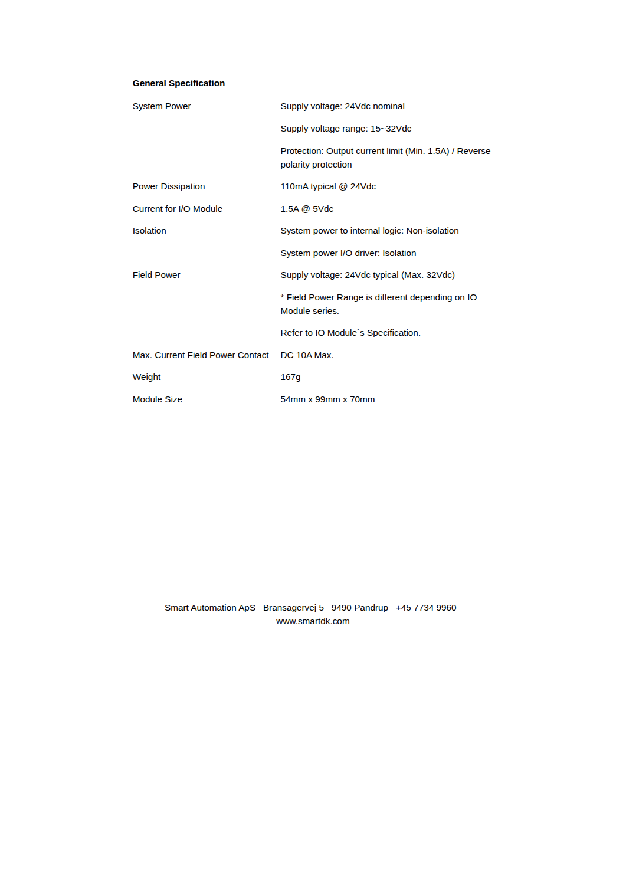General Specification
| System Power | Supply voltage: 24Vdc nominal Supply voltage range: 15~32Vdc Protection: Output current limit (Min. 1.5A) / Reverse polarity protection |
| Power Dissipation | 110mA typical @ 24Vdc |
| Current for I/O Module | 1.5A @ 5Vdc |
| Isolation | System power to internal logic: Non-isolation System power I/O driver: Isolation |
| Field Power | Supply voltage: 24Vdc typical (Max. 32Vdc) * Field Power Range is different depending on IO Module series. Refer to IO Module`s Specification. |
| Max. Current Field Power Contact | DC 10A Max. |
| Weight | 167g |
| Module Size | 54mm x 99mm x 70mm |
Smart Automation ApS Bransagervej 5 9490 Pandrup +45 7734 9960 www.smartdk.com